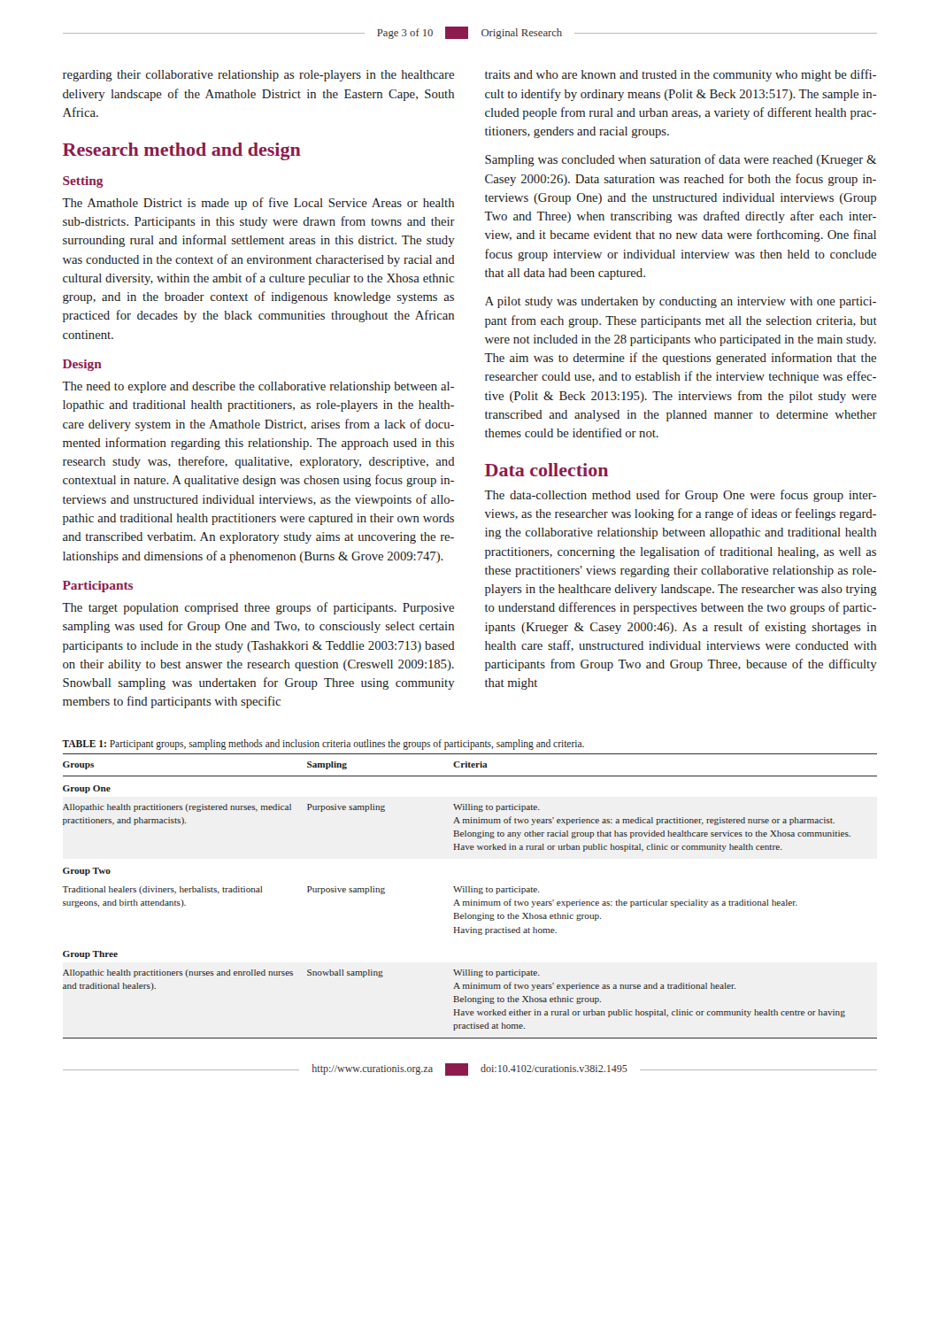Page 3 of 10 Original Research
regarding their collaborative relationship as role-players in the healthcare delivery landscape of the Amathole District in the Eastern Cape, South Africa.
Research method and design
Setting
The Amathole District is made up of five Local Service Areas or health sub-districts. Participants in this study were drawn from towns and their surrounding rural and informal settlement areas in this district. The study was conducted in the context of an environment characterised by racial and cultural diversity, within the ambit of a culture peculiar to the Xhosa ethnic group, and in the broader context of indigenous knowledge systems as practiced for decades by the black communities throughout the African continent.
Design
The need to explore and describe the collaborative relationship between allopathic and traditional health practitioners, as role-players in the healthcare delivery system in the Amathole District, arises from a lack of documented information regarding this relationship. The approach used in this research study was, therefore, qualitative, exploratory, descriptive, and contextual in nature. A qualitative design was chosen using focus group interviews and unstructured individual interviews, as the viewpoints of allopathic and traditional health practitioners were captured in their own words and transcribed verbatim. An exploratory study aims at uncovering the relationships and dimensions of a phenomenon (Burns & Grove 2009:747).
Participants
The target population comprised three groups of participants. Purposive sampling was used for Group One and Two, to consciously select certain participants to include in the study (Tashakkori & Teddlie 2003:713) based on their ability to best answer the research question (Creswell 2009:185). Snowball sampling was undertaken for Group Three using community members to find participants with specific
traits and who are known and trusted in the community who might be difficult to identify by ordinary means (Polit & Beck 2013:517). The sample included people from rural and urban areas, a variety of different health practitioners, genders and racial groups.
Sampling was concluded when saturation of data were reached (Krueger & Casey 2000:26). Data saturation was reached for both the focus group interviews (Group One) and the unstructured individual interviews (Group Two and Three) when transcribing was drafted directly after each interview, and it became evident that no new data were forthcoming. One final focus group interview or individual interview was then held to conclude that all data had been captured.
A pilot study was undertaken by conducting an interview with one participant from each group. These participants met all the selection criteria, but were not included in the 28 participants who participated in the main study. The aim was to determine if the questions generated information that the researcher could use, and to establish if the interview technique was effective (Polit & Beck 2013:195). The interviews from the pilot study were transcribed and analysed in the planned manner to determine whether themes could be identified or not.
Data collection
The data-collection method used for Group One were focus group interviews, as the researcher was looking for a range of ideas or feelings regarding the collaborative relationship between allopathic and traditional health practitioners, concerning the legalisation of traditional healing, as well as these practitioners' views regarding their collaborative relationship as role-players in the healthcare delivery landscape. The researcher was also trying to understand differences in perspectives between the two groups of participants (Krueger & Casey 2000:46). As a result of existing shortages in health care staff, unstructured individual interviews were conducted with participants from Group Two and Group Three, because of the difficulty that might
TABLE 1: Participant groups, sampling methods and inclusion criteria outlines the groups of participants, sampling and criteria.
| Groups | Sampling | Criteria |
| --- | --- | --- |
| Group One | | |
| Allopathic health practitioners (registered nurses, medical practitioners, and pharmacists). | Purposive sampling | Willing to participate. A minimum of two years' experience as: a medical practitioner, registered nurse or a pharmacist. Belonging to any other racial group that has provided healthcare services to the Xhosa communities. Have worked in a rural or urban public hospital, clinic or community health centre. |
| Group Two | | |
| Traditional healers (diviners, herbalists, traditional surgeons, and birth attendants). | Purposive sampling | Willing to participate. A minimum of two years' experience as: the particular speciality as a traditional healer. Belonging to the Xhosa ethnic group. Having practised at home. |
| Group Three | | |
| Allopathic health practitioners (nurses and enrolled nurses and traditional healers). | Snowball sampling | Willing to participate. A minimum of two years' experience as a nurse and a traditional healer. Belonging to the Xhosa ethnic group. Have worked either in a rural or urban public hospital, clinic or community health centre or having practised at home. |
http://www.curationis.org.za doi:10.4102/curationis.v38i2.1495